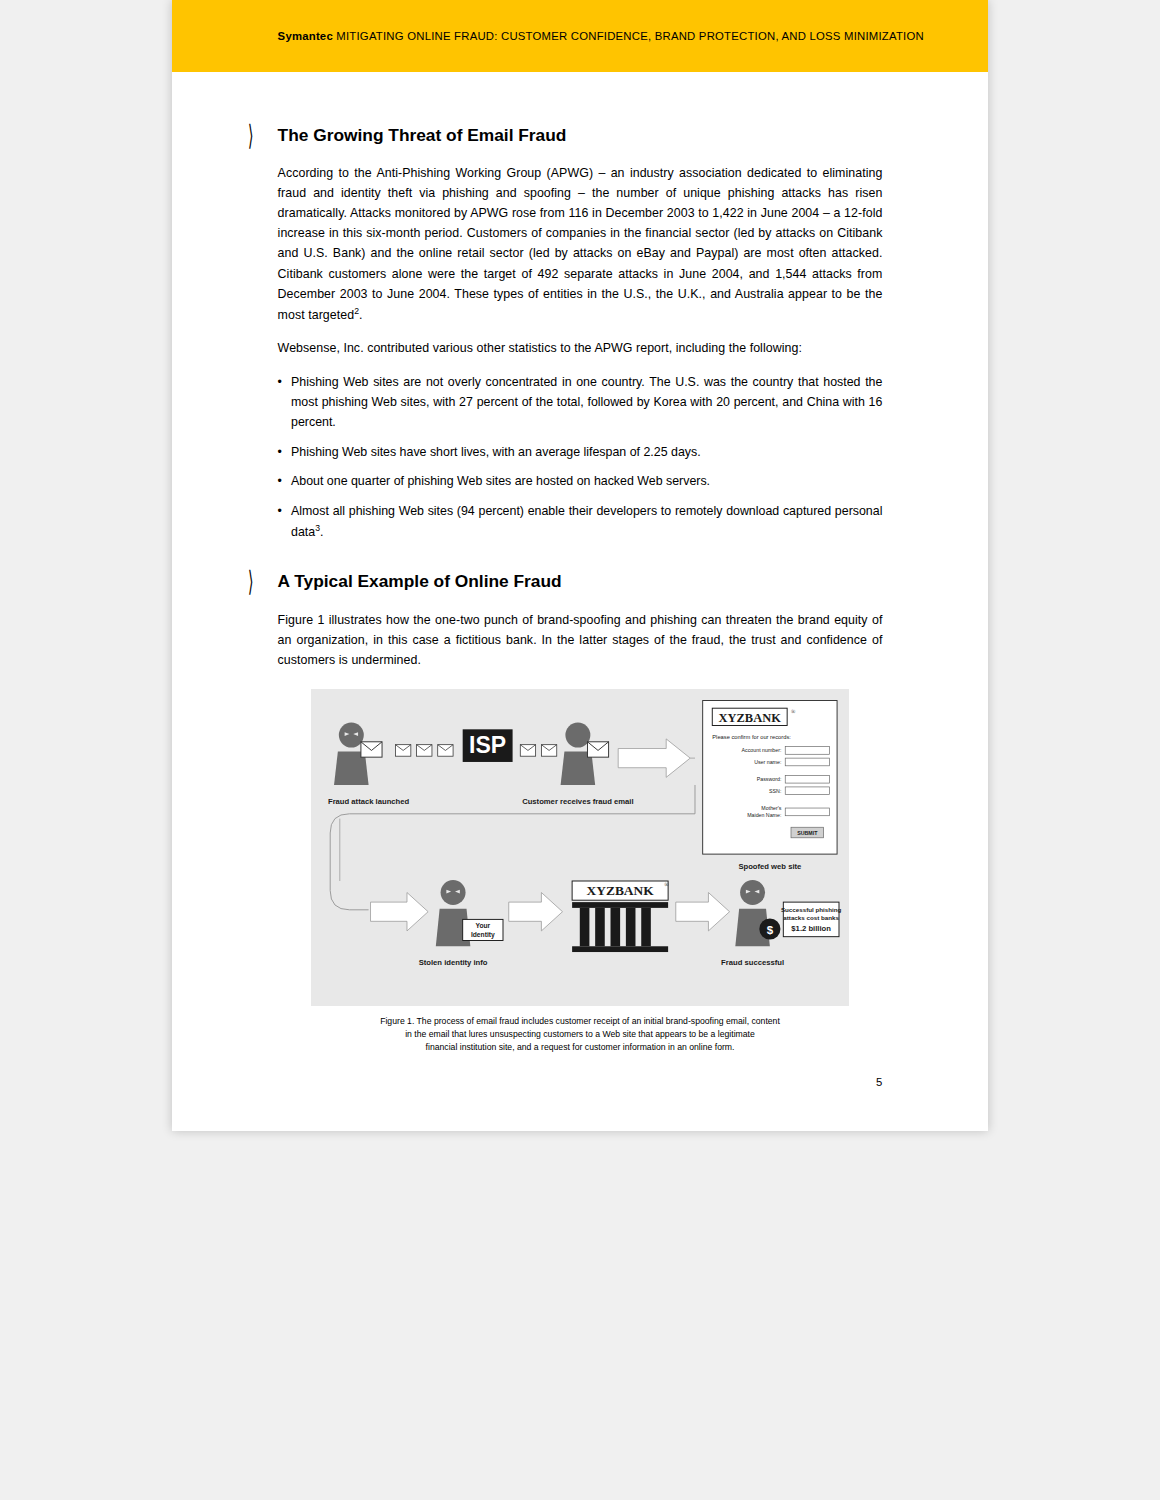Symantec MITIGATING ONLINE FRAUD: CUSTOMER CONFIDENCE, BRAND PROTECTION, AND LOSS MINIMIZATION
⟩
The Growing Threat of Email Fraud
According to the Anti-Phishing Working Group (APWG) – an industry association dedicated to eliminating fraud and identity theft via phishing and spoofing – the number of unique phishing attacks has risen dramatically. Attacks monitored by APWG rose from 116 in December 2003 to 1,422 in June 2004 – a 12-fold increase in this six-month period. Customers of companies in the financial sector (led by attacks on Citibank and U.S. Bank) and the online retail sector (led by attacks on eBay and Paypal) are most often attacked. Citibank customers alone were the target of 492 separate attacks in June 2004, and 1,544 attacks from December 2003 to June 2004. These types of entities in the U.S., the U.K., and Australia appear to be the most targeted2.
Websense, Inc. contributed various other statistics to the APWG report, including the following:
Phishing Web sites are not overly concentrated in one country. The U.S. was the country that hosted the most phishing Web sites, with 27 percent of the total, followed by Korea with 20 percent, and China with 16 percent.
Phishing Web sites have short lives, with an average lifespan of 2.25 days.
About one quarter of phishing Web sites are hosted on hacked Web servers.
Almost all phishing Web sites (94 percent) enable their developers to remotely download captured personal data3.
⟩
A Typical Example of Online Fraud
Figure 1 illustrates how the one-two punch of brand-spoofing and phishing can threaten the brand equity of an organization, in this case a fictitious bank. In the latter stages of the fraud, the trust and confidence of customers is undermined.
ISP Fraud attack launched Customer receives fraud email XYZBANK ® Please confirm for our records: Account number: User name: Password: SSN: Mother's Maiden Name: SUBMIT Spoofed web site Your Identity XYZBANK ® $ Successful phishing attacks cost banks $1.2 billion Stolen identity info Fraud successful
Figure 1. The process of email fraud includes customer receipt of an initial brand-spoofing email, content
in the email that lures unsuspecting customers to a Web site that appears to be a legitimate
financial institution site, and a request for customer information in an online form.
5